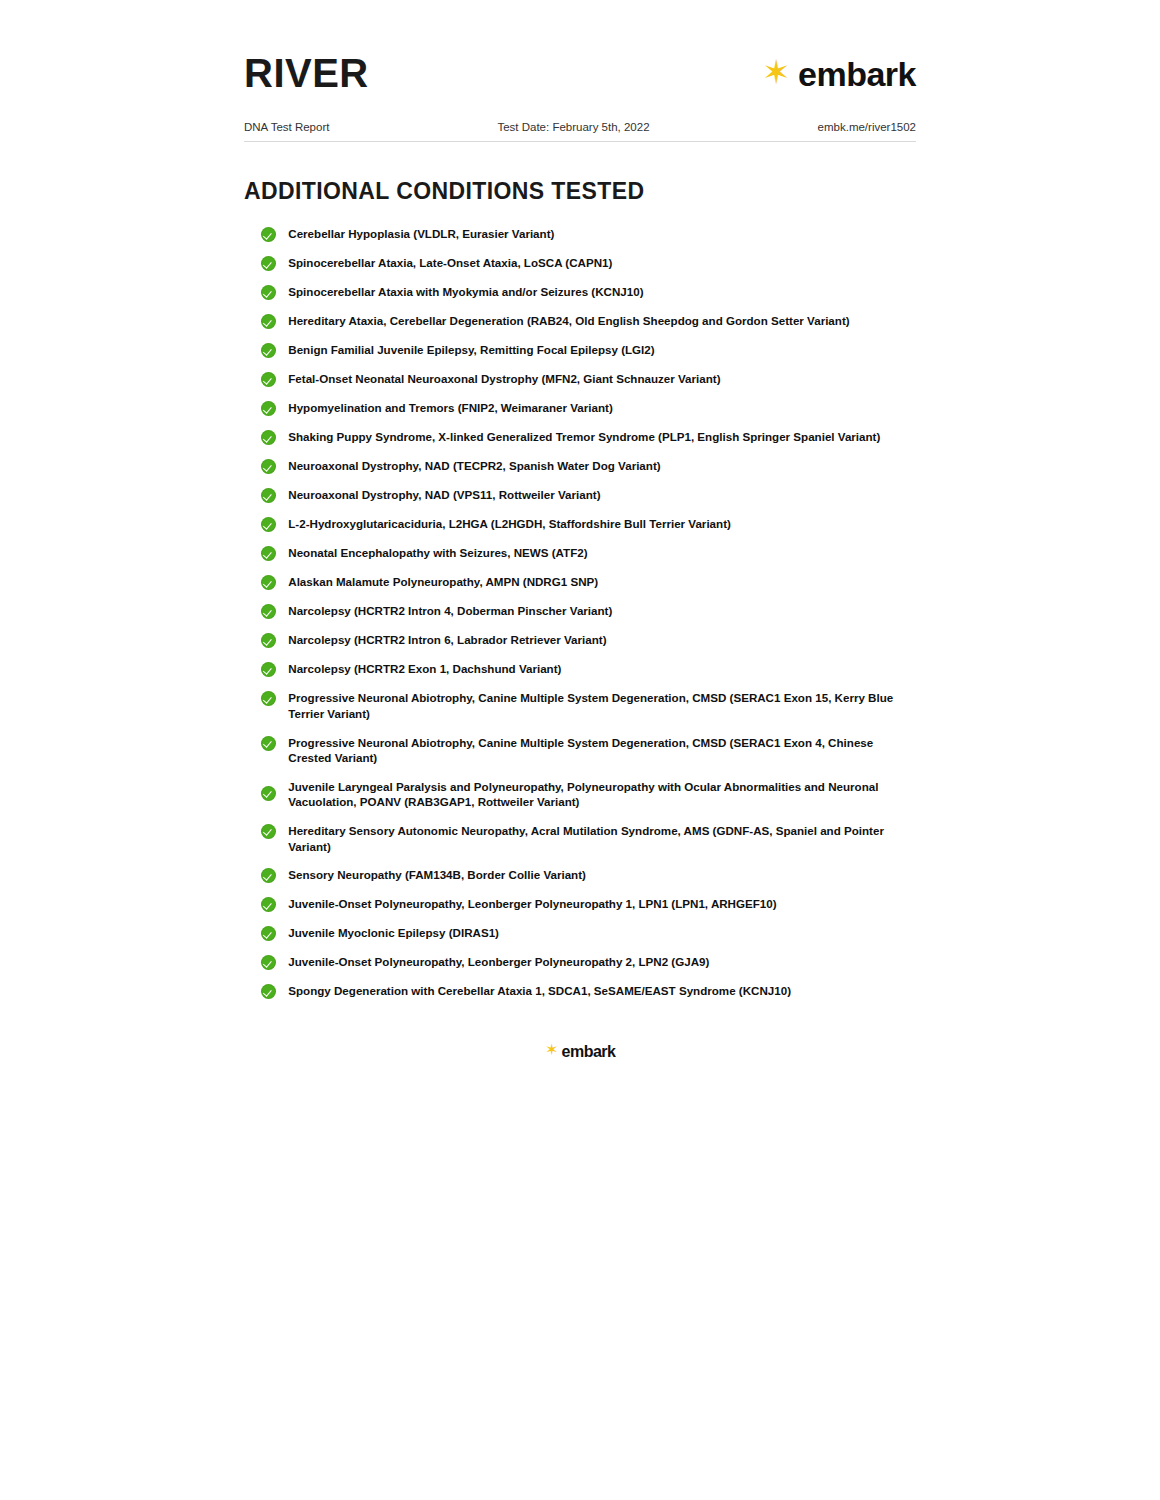RIVER
✶ embark
DNA Test Report
Test Date: February 5th, 2022
embk.me/river1502
ADDITIONAL CONDITIONS TESTED
Cerebellar Hypoplasia (VLDLR, Eurasier Variant)
Spinocerebellar Ataxia, Late-Onset Ataxia, LoSCA (CAPN1)
Spinocerebellar Ataxia with Myokymia and/or Seizures (KCNJ10)
Hereditary Ataxia, Cerebellar Degeneration (RAB24, Old English Sheepdog and Gordon Setter Variant)
Benign Familial Juvenile Epilepsy, Remitting Focal Epilepsy (LGI2)
Fetal-Onset Neonatal Neuroaxonal Dystrophy (MFN2, Giant Schnauzer Variant)
Hypomyelination and Tremors (FNIP2, Weimaraner Variant)
Shaking Puppy Syndrome, X-linked Generalized Tremor Syndrome (PLP1, English Springer Spaniel Variant)
Neuroaxonal Dystrophy, NAD (TECPR2, Spanish Water Dog Variant)
Neuroaxonal Dystrophy, NAD (VPS11, Rottweiler Variant)
L-2-Hydroxyglutaricaciduria, L2HGA (L2HGDH, Staffordshire Bull Terrier Variant)
Neonatal Encephalopathy with Seizures, NEWS (ATF2)
Alaskan Malamute Polyneuropathy, AMPN (NDRG1 SNP)
Narcolepsy (HCRTR2 Intron 4, Doberman Pinscher Variant)
Narcolepsy (HCRTR2 Intron 6, Labrador Retriever Variant)
Narcolepsy (HCRTR2 Exon 1, Dachshund Variant)
Progressive Neuronal Abiotrophy, Canine Multiple System Degeneration, CMSD (SERAC1 Exon 15, Kerry Blue Terrier Variant)
Progressive Neuronal Abiotrophy, Canine Multiple System Degeneration, CMSD (SERAC1 Exon 4, Chinese Crested Variant)
Juvenile Laryngeal Paralysis and Polyneuropathy, Polyneuropathy with Ocular Abnormalities and Neuronal Vacuolation, POANV (RAB3GAP1, Rottweiler Variant)
Hereditary Sensory Autonomic Neuropathy, Acral Mutilation Syndrome, AMS (GDNF-AS, Spaniel and Pointer Variant)
Sensory Neuropathy (FAM134B, Border Collie Variant)
Juvenile-Onset Polyneuropathy, Leonberger Polyneuropathy 1, LPN1 (LPN1, ARHGEF10)
Juvenile Myoclonic Epilepsy (DIRAS1)
Juvenile-Onset Polyneuropathy, Leonberger Polyneuropathy 2, LPN2 (GJA9)
Spongy Degeneration with Cerebellar Ataxia 1, SDCA1, SeSAME/EAST Syndrome (KCNJ10)
✶ embark